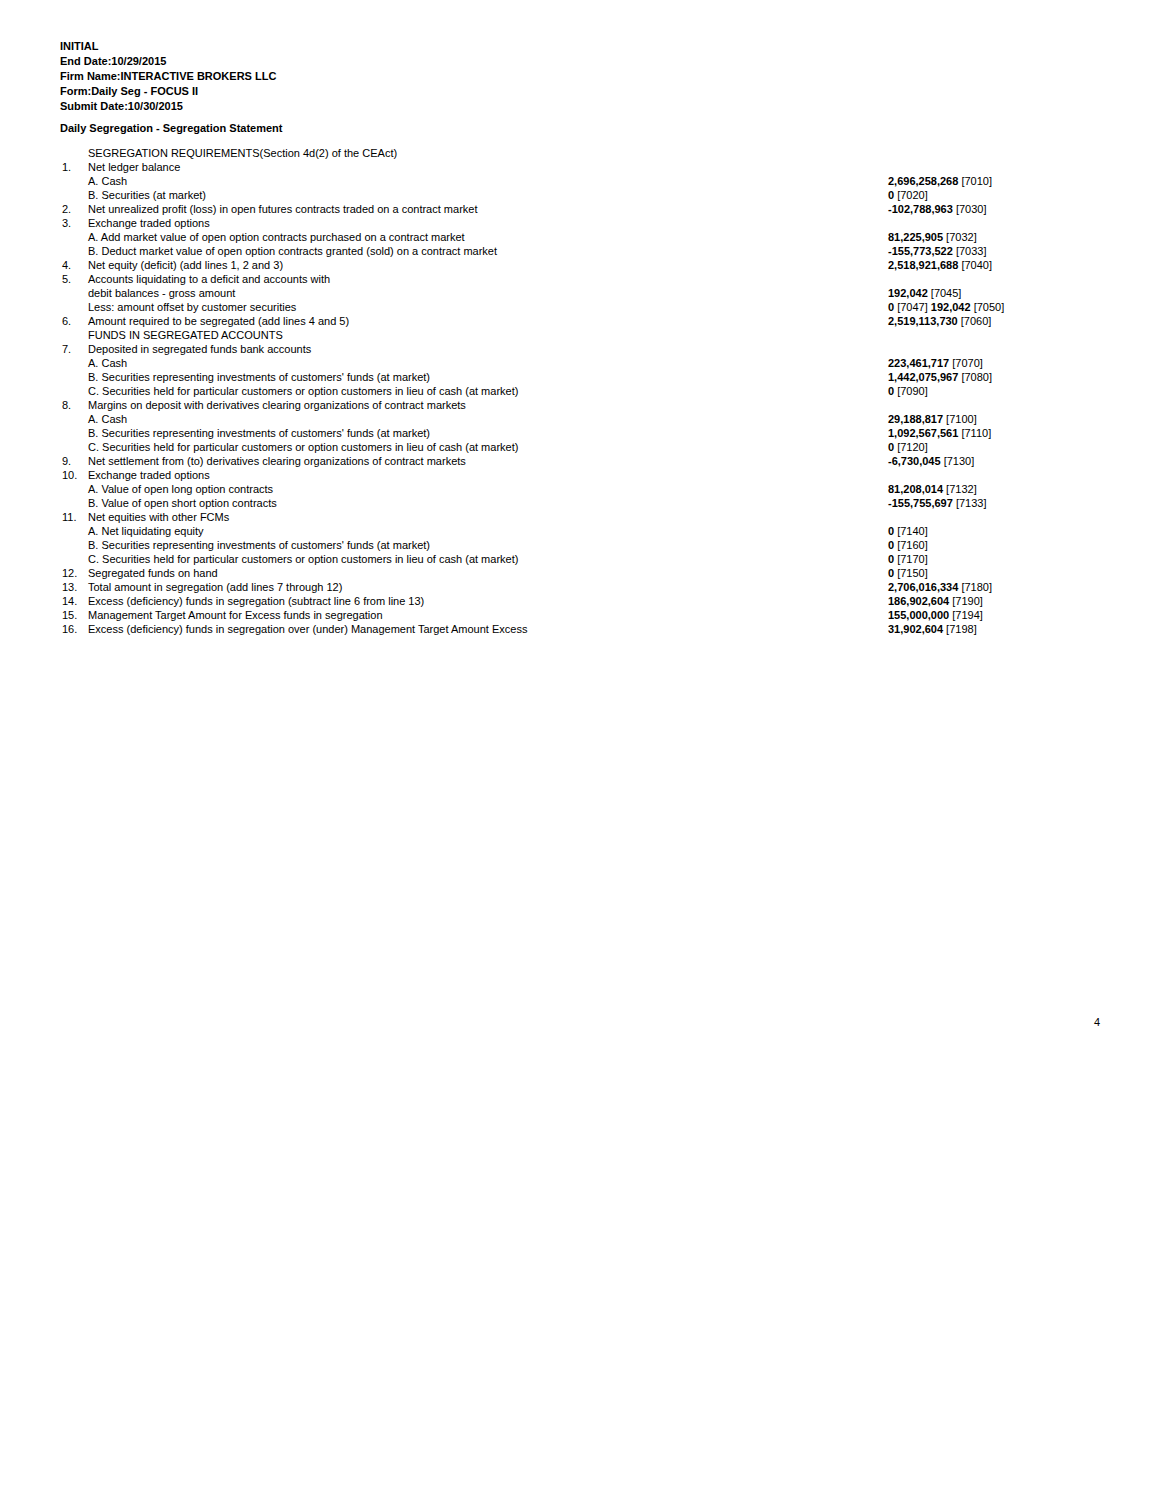INITIAL
End Date:10/29/2015
Firm Name:INTERACTIVE BROKERS LLC
Form:Daily Seg - FOCUS II
Submit Date:10/30/2015
Daily Segregation - Segregation Statement
| | SEGREGATION REQUIREMENTS(Section 4d(2) of the CEAct) | |
| 1. | Net ledger balance | |
| | A. Cash | 2,696,258,268 [7010] |
| | B. Securities (at market) | 0 [7020] |
| 2. | Net unrealized profit (loss) in open futures contracts traded on a contract market | -102,788,963 [7030] |
| 3. | Exchange traded options | |
| | A. Add market value of open option contracts purchased on a contract market | 81,225,905 [7032] |
| | B. Deduct market value of open option contracts granted (sold) on a contract market | -155,773,522 [7033] |
| 4. | Net equity (deficit) (add lines 1, 2 and 3) | 2,518,921,688 [7040] |
| 5. | Accounts liquidating to a deficit and accounts with | |
| | debit balances - gross amount | 192,042 [7045] |
| | Less: amount offset by customer securities | 0 [7047] 192,042 [7050] |
| 6. | Amount required to be segregated (add lines 4 and 5) | 2,519,113,730 [7060] |
| | FUNDS IN SEGREGATED ACCOUNTS | |
| 7. | Deposited in segregated funds bank accounts | |
| | A. Cash | 223,461,717 [7070] |
| | B. Securities representing investments of customers' funds (at market) | 1,442,075,967 [7080] |
| | C. Securities held for particular customers or option customers in lieu of cash (at market) | 0 [7090] |
| 8. | Margins on deposit with derivatives clearing organizations of contract markets | |
| | A. Cash | 29,188,817 [7100] |
| | B. Securities representing investments of customers' funds (at market) | 1,092,567,561 [7110] |
| | C. Securities held for particular customers or option customers in lieu of cash (at market) | 0 [7120] |
| 9. | Net settlement from (to) derivatives clearing organizations of contract markets | -6,730,045 [7130] |
| 10. | Exchange traded options | |
| | A. Value of open long option contracts | 81,208,014 [7132] |
| | B. Value of open short option contracts | -155,755,697 [7133] |
| 11. | Net equities with other FCMs | |
| | A. Net liquidating equity | 0 [7140] |
| | B. Securities representing investments of customers' funds (at market) | 0 [7160] |
| | C. Securities held for particular customers or option customers in lieu of cash (at market) | 0 [7170] |
| 12. | Segregated funds on hand | 0 [7150] |
| 13. | Total amount in segregation (add lines 7 through 12) | 2,706,016,334 [7180] |
| 14. | Excess (deficiency) funds in segregation (subtract line 6 from line 13) | 186,902,604 [7190] |
| 15. | Management Target Amount for Excess funds in segregation | 155,000,000 [7194] |
| 16. | Excess (deficiency) funds in segregation over (under) Management Target Amount Excess | 31,902,604 [7198] |
4